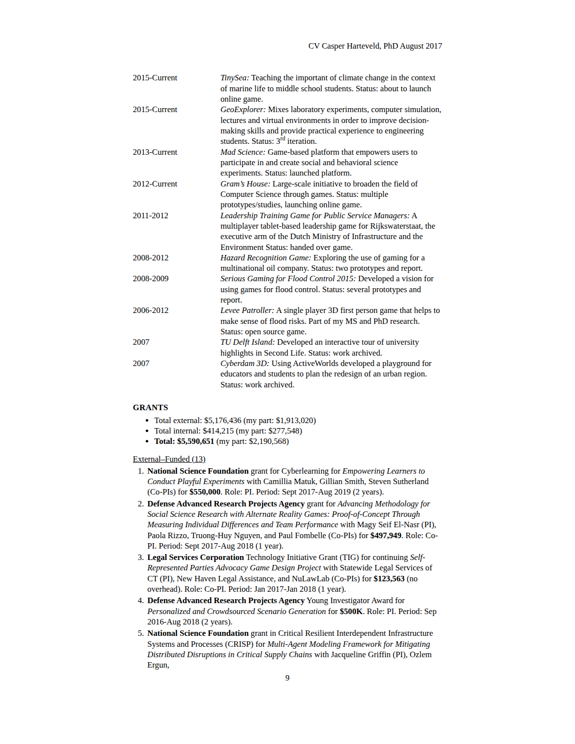CV Casper Harteveld, PhD August 2017
2015-Current
TinySea: Teaching the important of climate change in the context of marine life to middle school students. Status: about to launch online game.
2015-Current
GeoExplorer: Mixes laboratory experiments, computer simulation, lectures and virtual environments in order to improve decision-making skills and provide practical experience to engineering students. Status: 3rd iteration.
2013-Current
Mad Science: Game-based platform that empowers users to participate in and create social and behavioral science experiments. Status: launched platform.
2012-Current
Gram’s House: Large-scale initiative to broaden the field of Computer Science through games. Status: multiple prototypes/studies, launching online game.
2011-2012
Leadership Training Game for Public Service Managers: A multiplayer tablet-based leadership game for Rijkswaterstaat, the executive arm of the Dutch Ministry of Infrastructure and the Environment Status: handed over game.
2008-2012
Hazard Recognition Game: Exploring the use of gaming for a multinational oil company. Status: two prototypes and report.
2008-2009
Serious Gaming for Flood Control 2015: Developed a vision for using games for flood control. Status: several prototypes and report.
2006-2012
Levee Patroller: A single player 3D first person game that helps to make sense of flood risks. Part of my MS and PhD research. Status: open source game.
2007
TU Delft Island: Developed an interactive tour of university highlights in Second Life. Status: work archived.
2007
Cyberdam 3D: Using ActiveWorlds developed a playground for educators and students to plan the redesign of an urban region. Status: work archived.
GRANTS
Total external: $5,176,436 (my part: $1,913,020)
Total internal: $414,215 (my part: $277,548)
Total: $5,590,651 (my part: $2,190,568)
External–Funded (13)
National Science Foundation grant for Cyberlearning for Empowering Learners to Conduct Playful Experiments with Camillia Matuk, Gillian Smith, Steven Sutherland (Co-PIs) for $550,000. Role: PI. Period: Sept 2017-Aug 2019 (2 years).
Defense Advanced Research Projects Agency grant for Advancing Methodology for Social Science Research with Alternate Reality Games: Proof-of-Concept Through Measuring Individual Differences and Team Performance with Magy Seif El-Nasr (PI), Paola Rizzo, Truong-Huy Nguyen, and Paul Fombelle (Co-PIs) for $497,949. Role: Co-PI. Period: Sept 2017-Aug 2018 (1 year).
Legal Services Corporation Technology Initiative Grant (TIG) for continuing Self-Represented Parties Advocacy Game Design Project with Statewide Legal Services of CT (PI), New Haven Legal Assistance, and NuLawLab (Co-PIs) for $123,563 (no overhead). Role: Co-PI. Period: Jan 2017-Jan 2018 (1 year).
Defense Advanced Research Projects Agency Young Investigator Award for Personalized and Crowdsourced Scenario Generation for $500K. Role: PI. Period: Sep 2016-Aug 2018 (2 years).
National Science Foundation grant in Critical Resilient Interdependent Infrastructure Systems and Processes (CRISP) for Multi-Agent Modeling Framework for Mitigating Distributed Disruptions in Critical Supply Chains with Jacqueline Griffin (PI), Ozlem Ergun,
9